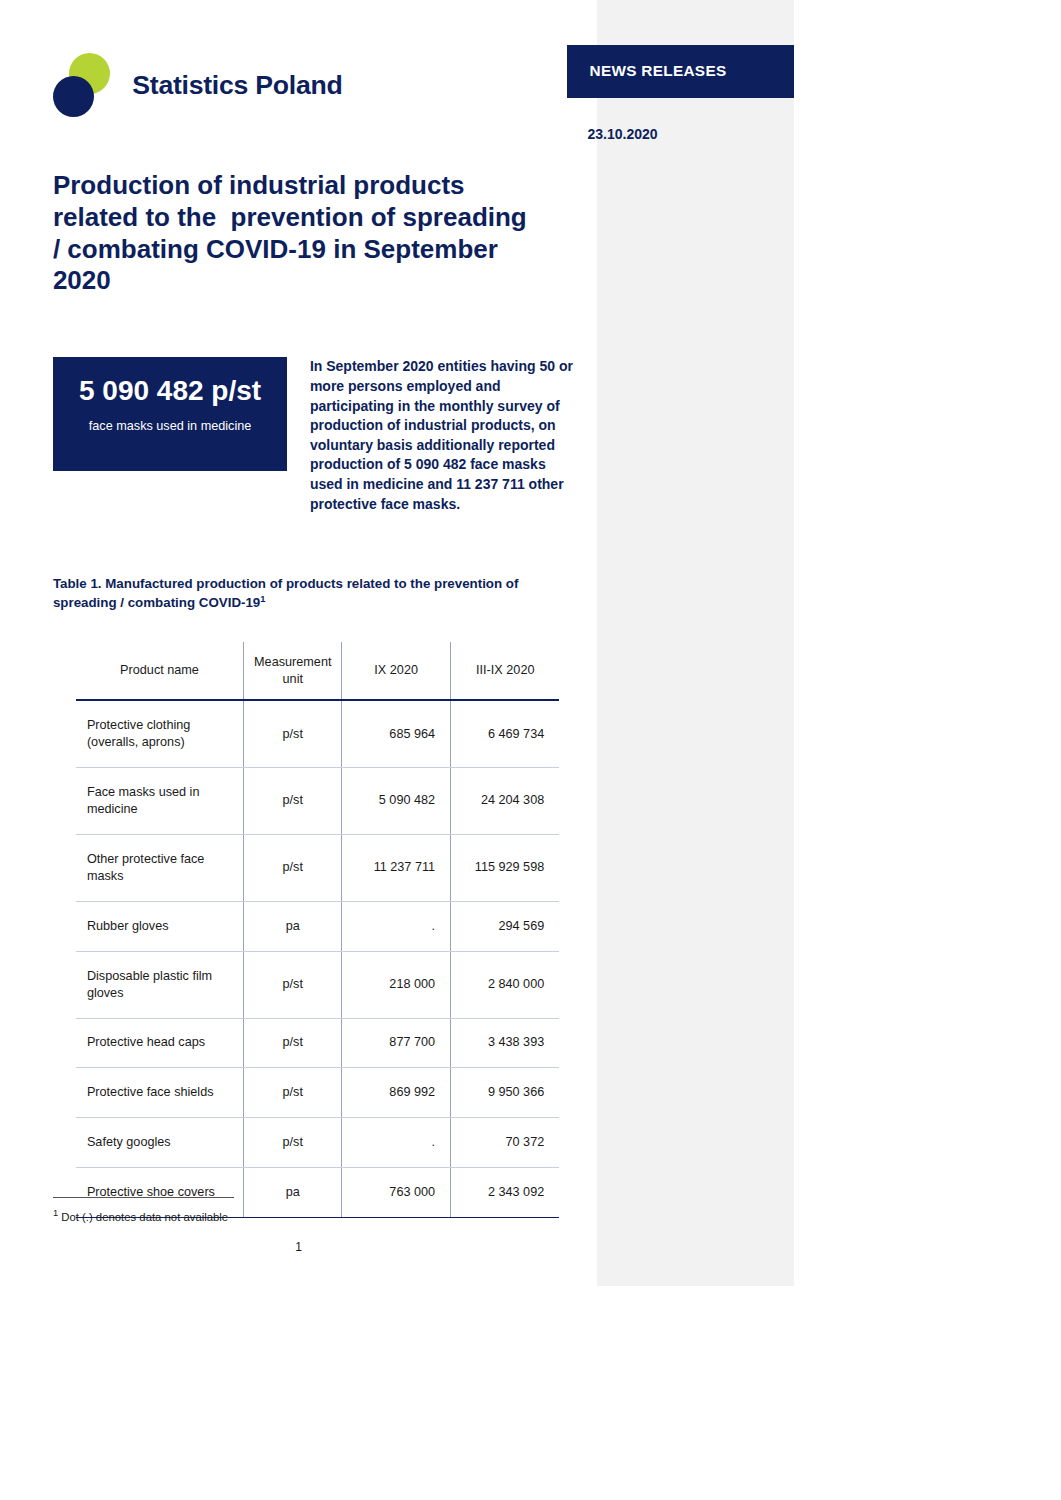NEWS RELEASES
23.10.2020
Statistics Poland
Production of industrial products related to the prevention of spreading / combating COVID-19 in September 2020
5 090 482 p/st
face masks used in medicine
In September 2020 entities having 50 or more persons employed and participating in the monthly survey of production of industrial products, on voluntary basis additionally reported production of 5 090 482 face masks used in medicine and 11 237 711 other protective face masks.
Table 1. Manufactured production of products related to the prevention of spreading / combating COVID-191
| Product name | Measurement unit | IX 2020 | III-IX 2020 |
| --- | --- | --- | --- |
| Protective clothing (overalls, aprons) | p/st | 685 964 | 6 469 734 |
| Face masks used in medicine | p/st | 5 090 482 | 24 204 308 |
| Other protective face masks | p/st | 11 237 711 | 115 929 598 |
| Rubber gloves | pa | . | 294 569 |
| Disposable plastic film gloves | p/st | 218 000 | 2 840 000 |
| Protective head caps | p/st | 877 700 | 3 438 393 |
| Protective face shields | p/st | 869 992 | 9 950 366 |
| Safety googles | p/st | . | 70 372 |
| Protective shoe covers | pa | 763 000 | 2 343 092 |
1 Dot (.) denotes data not available
1